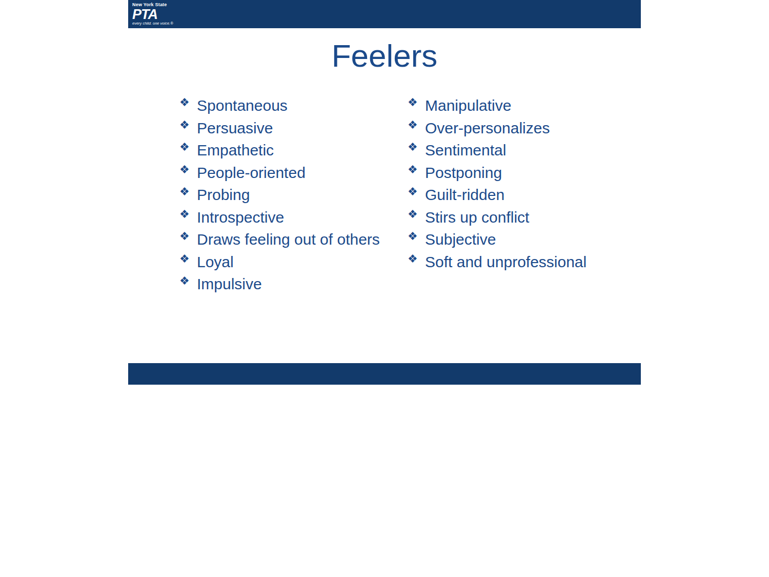New York State
PTA
every child. one voice.®
Feelers
Spontaneous
Persuasive
Empathetic
People-oriented
Probing
Introspective
Draws feeling out of others
Loyal
Impulsive
Manipulative
Over-personalizes
Sentimental
Postponing
Guilt-ridden
Stirs up conflict
Subjective
Soft and unprofessional